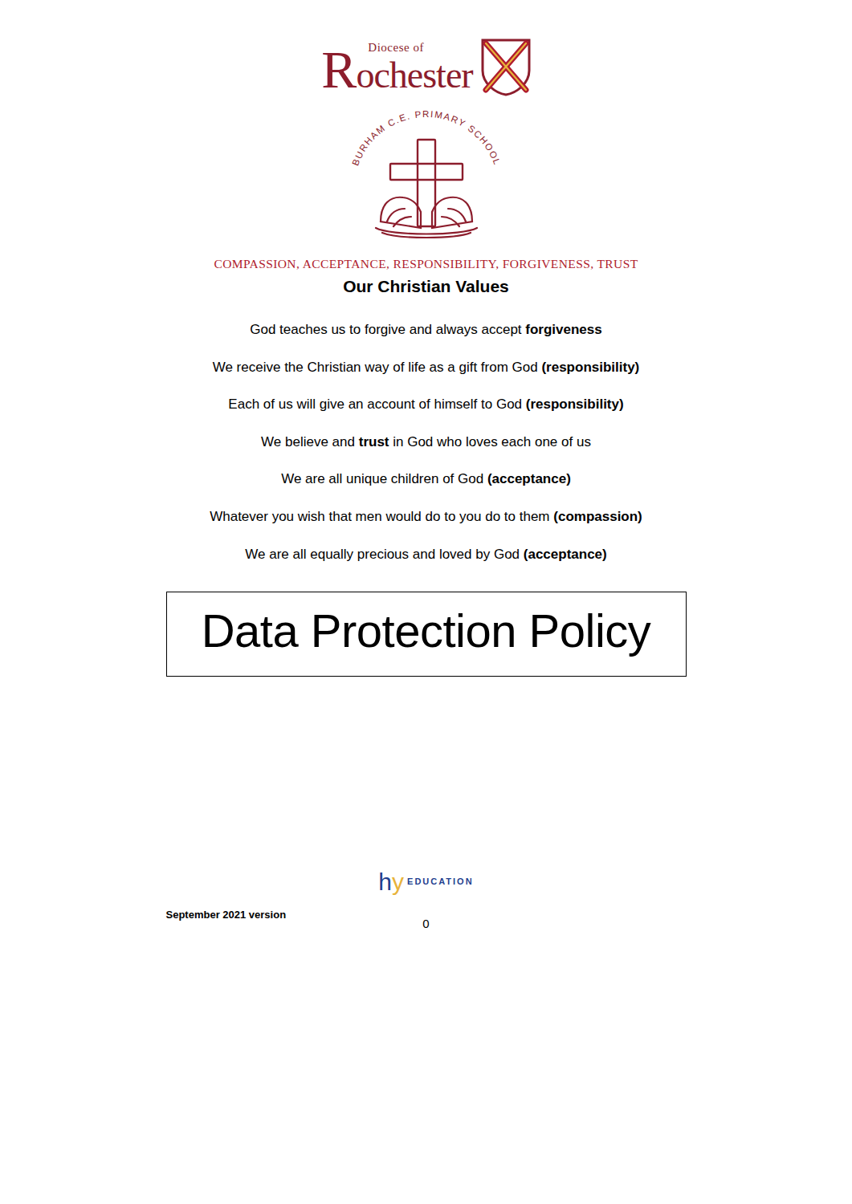Diocese of Rochester
BURHAM C.E. PRIMARY SCHOOL
COMPASSION, ACCEPTANCE, RESPONSIBILITY, FORGIVENESS, TRUST
Our Christian Values
God teaches us to forgive and always accept forgiveness
We receive the Christian way of life as a gift from God (responsibility)
Each of us will give an account of himself to God (responsibility)
We believe and trust in God who loves each one of us
We are all unique children of God (acceptance)
Whatever you wish that men would do to you do to them (compassion)
We are all equally precious and loved by God (acceptance)
Data Protection Policy
hy EDUCATION
0
September 2021 version